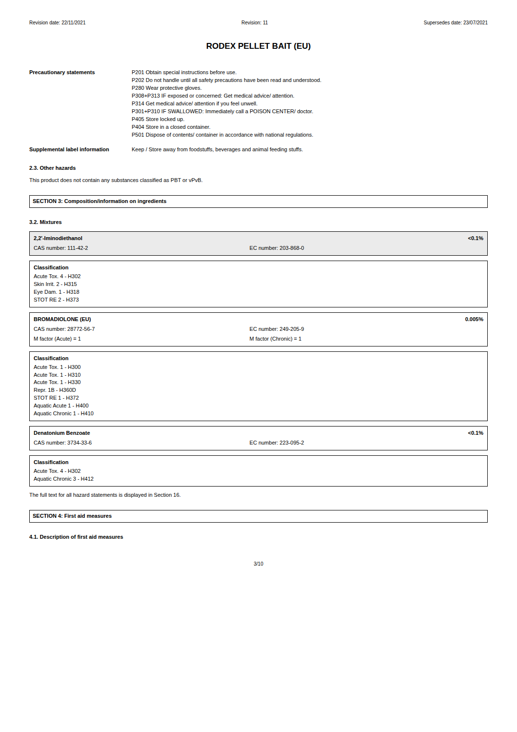Revision date: 22/11/2021 Revision: 11 Supersedes date: 23/07/2021
RODEX PELLET BAIT (EU)
Precautionary statements
P201 Obtain special instructions before use.
P202 Do not handle until all safety precautions have been read and understood.
P280 Wear protective gloves.
P308+P313 IF exposed or concerned: Get medical advice/ attention.
P314 Get medical advice/ attention if you feel unwell.
P301+P310 IF SWALLOWED: Immediately call a POISON CENTER/ doctor.
P405 Store locked up.
P404 Store in a closed container.
P501 Dispose of contents/ container in accordance with national regulations.
Supplemental label information
Keep / Store away from foodstuffs, beverages and animal feeding stuffs.
2.3. Other hazards
This product does not contain any substances classified as PBT or vPvB.
SECTION 3: Composition/information on ingredients
3.2. Mixtures
2,2'-Iminodiethanol <0.1%
CAS number: 111-42-2
EC number: 203-868-0
Classification
Acute Tox. 4 - H302
Skin Irrit. 2 - H315
Eye Dam. 1 - H318
STOT RE 2 - H373
BROMADIOLONE (EU) 0.005%
CAS number: 28772-56-7
EC number: 249-205-9
M factor (Acute) = 1
M factor (Chronic) = 1
Classification
Acute Tox. 1 - H300
Acute Tox. 1 - H310
Acute Tox. 1 - H330
Repr. 1B - H360D
STOT RE 1 - H372
Aquatic Acute 1 - H400
Aquatic Chronic 1 - H410
Denatonium Benzoate <0.1%
CAS number: 3734-33-6
EC number: 223-095-2
Classification
Acute Tox. 4 - H302
Aquatic Chronic 3 - H412
The full text for all hazard statements is displayed in Section 16.
SECTION 4: First aid measures
4.1. Description of first aid measures
3/10